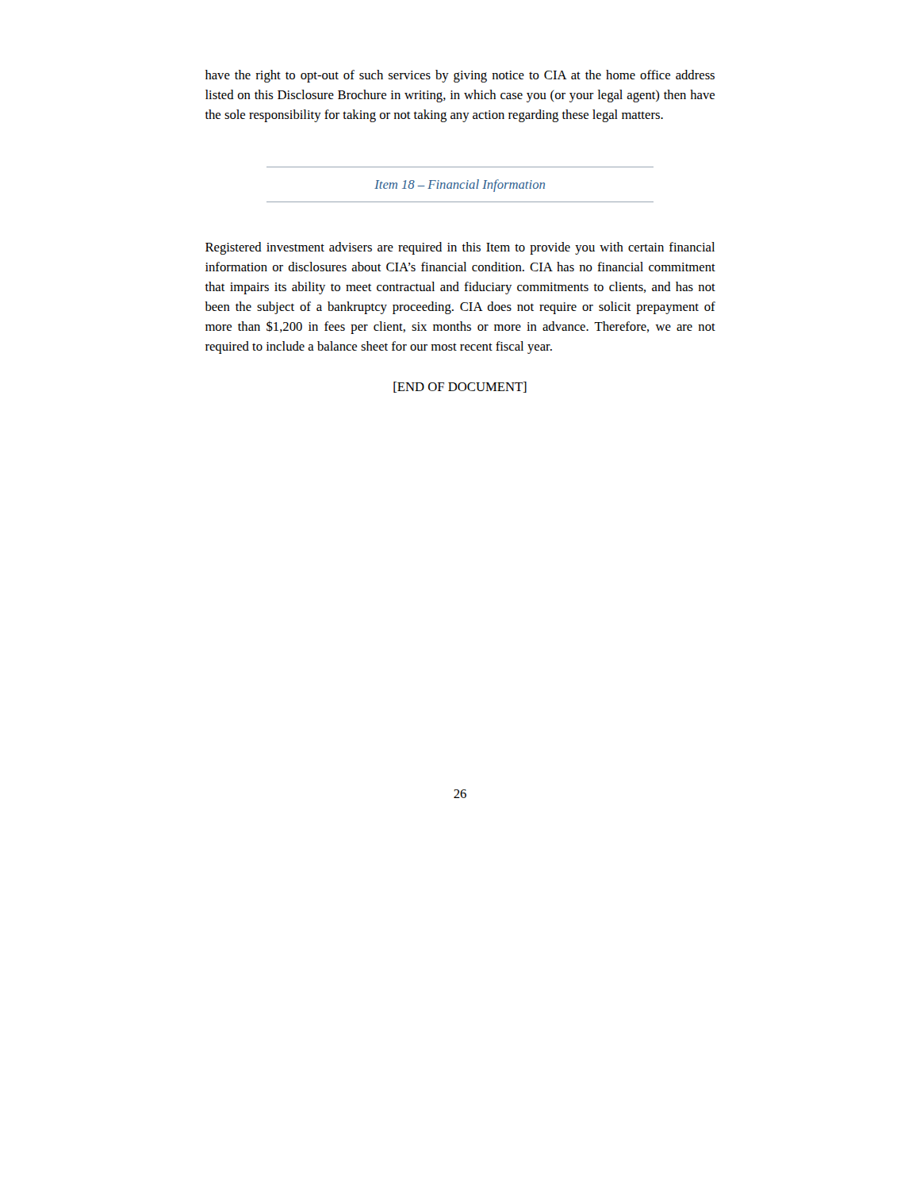have the right to opt-out of such services by giving notice to CIA at the home office address listed on this Disclosure Brochure in writing, in which case you (or your legal agent) then have the sole responsibility for taking or not taking any action regarding these legal matters.
Item 18 – Financial Information
Registered investment advisers are required in this Item to provide you with certain financial information or disclosures about CIA’s financial condition. CIA has no financial commitment that impairs its ability to meet contractual and fiduciary commitments to clients, and has not been the subject of a bankruptcy proceeding. CIA does not require or solicit prepayment of more than $1,200 in fees per client, six months or more in advance. Therefore, we are not required to include a balance sheet for our most recent fiscal year.
[END OF DOCUMENT]
26